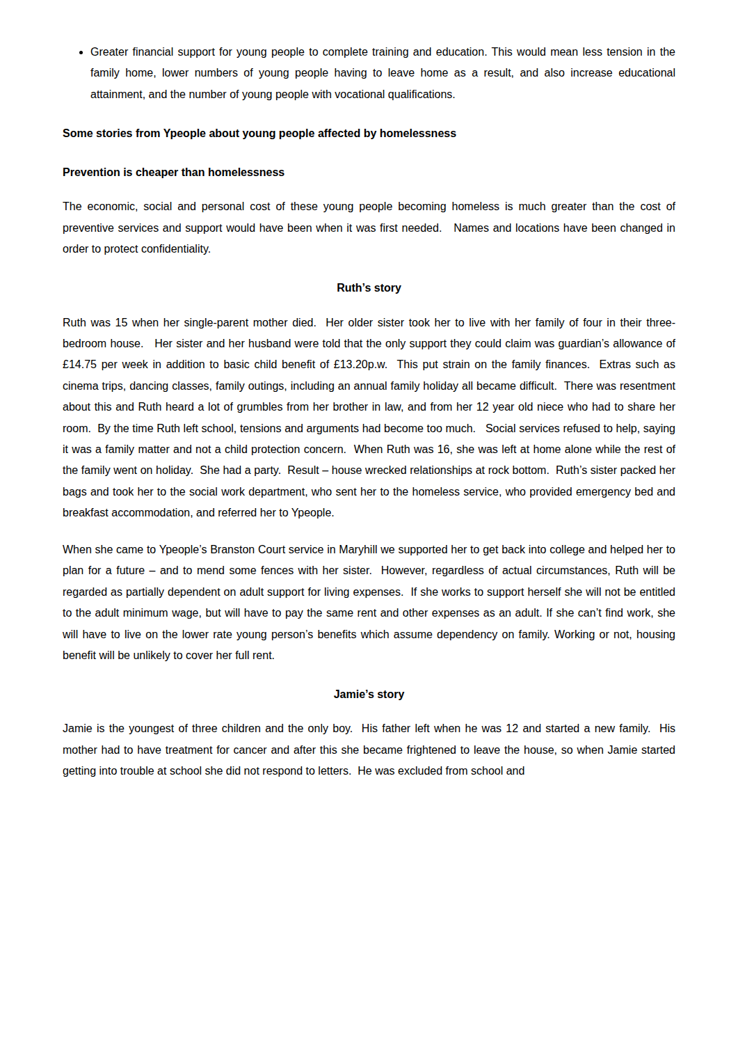Greater financial support for young people to complete training and education. This would mean less tension in the family home, lower numbers of young people having to leave home as a result, and also increase educational attainment, and the number of young people with vocational qualifications.
Some stories from Ypeople about young people affected by homelessness
Prevention is cheaper than homelessness
The economic, social and personal cost of these young people becoming homeless is much greater than the cost of preventive services and support would have been when it was first needed. Names and locations have been changed in order to protect confidentiality.
Ruth’s story
Ruth was 15 when her single-parent mother died. Her older sister took her to live with her family of four in their three-bedroom house. Her sister and her husband were told that the only support they could claim was guardian’s allowance of £14.75 per week in addition to basic child benefit of £13.20p.w. This put strain on the family finances. Extras such as cinema trips, dancing classes, family outings, including an annual family holiday all became difficult. There was resentment about this and Ruth heard a lot of grumbles from her brother in law, and from her 12 year old niece who had to share her room. By the time Ruth left school, tensions and arguments had become too much. Social services refused to help, saying it was a family matter and not a child protection concern. When Ruth was 16, she was left at home alone while the rest of the family went on holiday. She had a party. Result – house wrecked relationships at rock bottom. Ruth’s sister packed her bags and took her to the social work department, who sent her to the homeless service, who provided emergency bed and breakfast accommodation, and referred her to Ypeople.
When she came to Ypeople’s Branston Court service in Maryhill we supported her to get back into college and helped her to plan for a future – and to mend some fences with her sister. However, regardless of actual circumstances, Ruth will be regarded as partially dependent on adult support for living expenses. If she works to support herself she will not be entitled to the adult minimum wage, but will have to pay the same rent and other expenses as an adult. If she can’t find work, she will have to live on the lower rate young person’s benefits which assume dependency on family. Working or not, housing benefit will be unlikely to cover her full rent.
Jamie’s story
Jamie is the youngest of three children and the only boy. His father left when he was 12 and started a new family. His mother had to have treatment for cancer and after this she became frightened to leave the house, so when Jamie started getting into trouble at school she did not respond to letters. He was excluded from school and